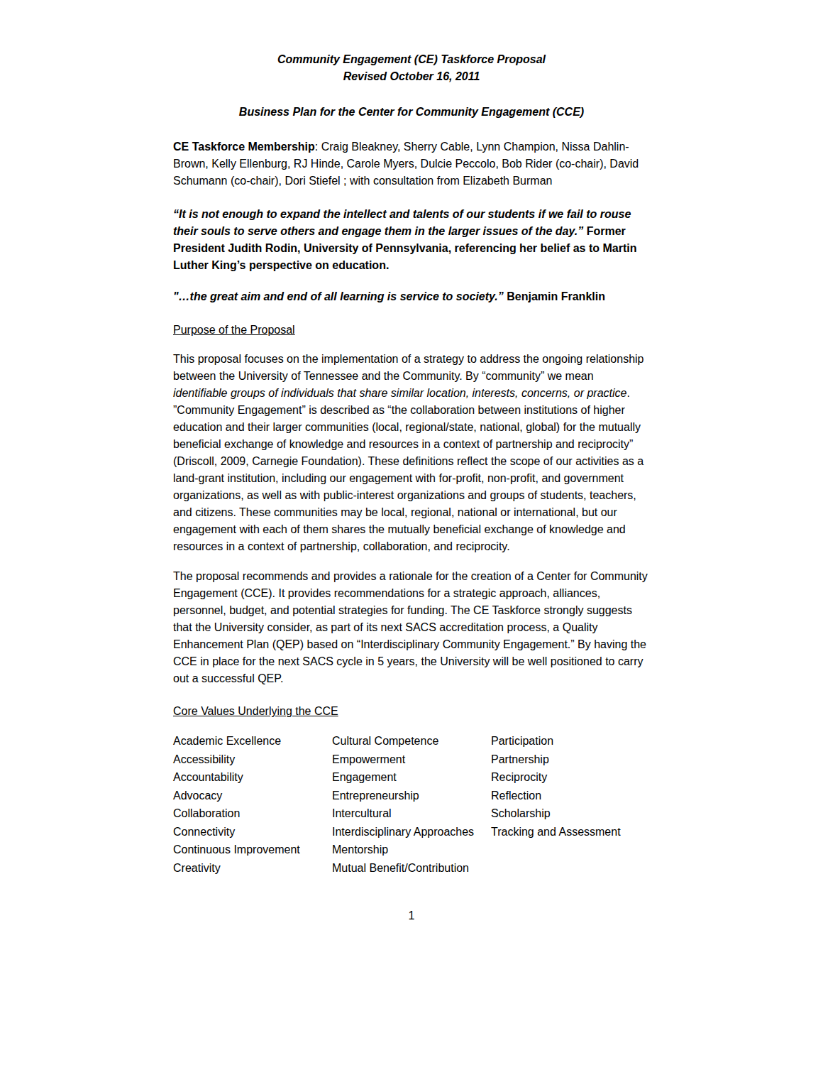Community Engagement (CE) Taskforce Proposal Revised October 16, 2011 Business Plan for the Center for Community Engagement (CCE)
CE Taskforce Membership: Craig Bleakney, Sherry Cable, Lynn Champion, Nissa Dahlin-Brown, Kelly Ellenburg, RJ Hinde, Carole Myers, Dulcie Peccolo, Bob Rider (co-chair), David Schumann (co-chair), Dori Stiefel ; with consultation from Elizabeth Burman
“It is not enough to expand the intellect and talents of our students if we fail to rouse their souls to serve others and engage them in the larger issues of the day.” Former President Judith Rodin, University of Pennsylvania, referencing her belief as to Martin Luther King’s perspective on education.
"…the great aim and end of all learning is service to society.” Benjamin Franklin
Purpose of the Proposal
This proposal focuses on the implementation of a strategy to address the ongoing relationship between the University of Tennessee and the Community. By “community” we mean identifiable groups of individuals that share similar location, interests, concerns, or practice. ”Community Engagement” is described as “the collaboration between institutions of higher education and their larger communities (local, regional/state, national, global) for the mutually beneficial exchange of knowledge and resources in a context of partnership and reciprocity” (Driscoll, 2009, Carnegie Foundation). These definitions reflect the scope of our activities as a land-grant institution, including our engagement with for-profit, non-profit, and government organizations, as well as with public-interest organizations and groups of students, teachers, and citizens. These communities may be local, regional, national or international, but our engagement with each of them shares the mutually beneficial exchange of knowledge and resources in a context of partnership, collaboration, and reciprocity.
The proposal recommends and provides a rationale for the creation of a Center for Community Engagement (CCE). It provides recommendations for a strategic approach, alliances, personnel, budget, and potential strategies for funding. The CE Taskforce strongly suggests that the University consider, as part of its next SACS accreditation process, a Quality Enhancement Plan (QEP) based on “Interdisciplinary Community Engagement.” By having the CCE in place for the next SACS cycle in 5 years, the University will be well positioned to carry out a successful QEP.
Core Values Underlying the CCE
| Academic Excellence | Cultural Competence | Participation |
| Accessibility | Empowerment | Partnership |
| Accountability | Engagement | Reciprocity |
| Advocacy | Entrepreneurship | Reflection |
| Collaboration | Intercultural | Scholarship |
| Connectivity | Interdisciplinary Approaches | Tracking and Assessment |
| Continuous Improvement | Mentorship | |
| Creativity | Mutual Benefit/Contribution | |
1